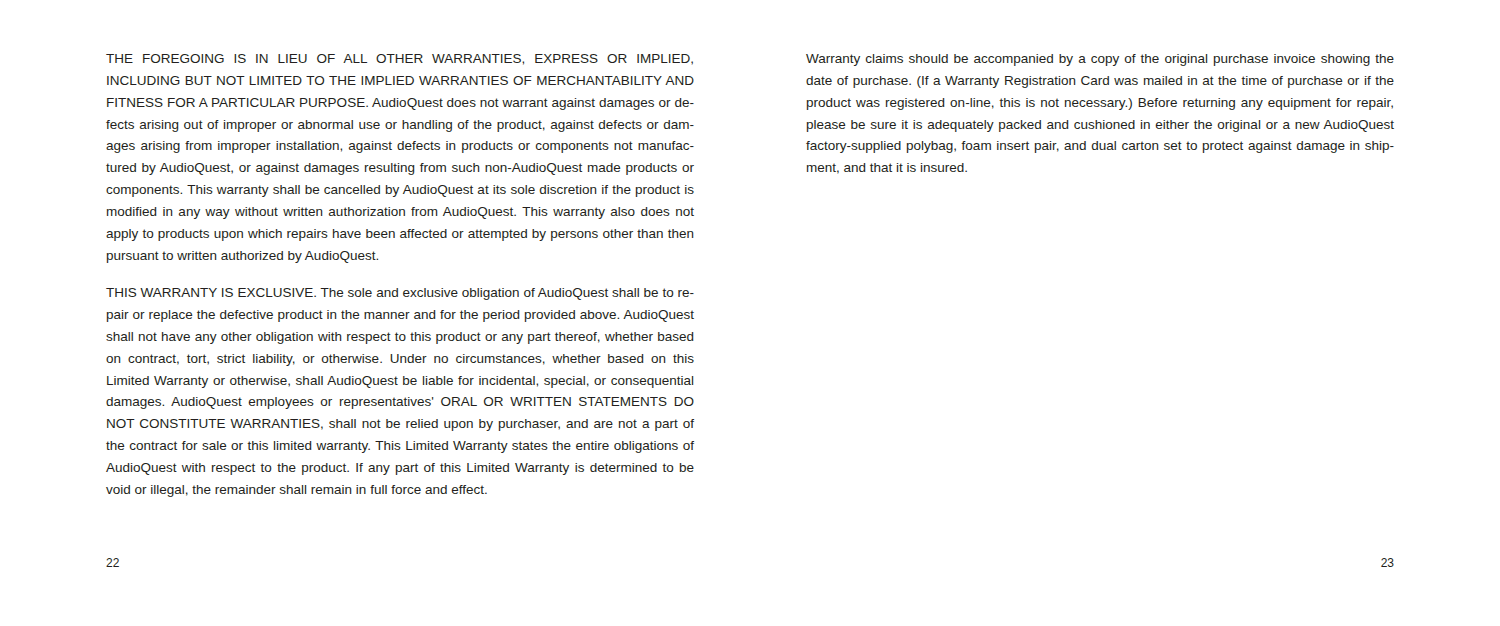THE FOREGOING IS IN LIEU OF ALL OTHER WARRANTIES, EXPRESS OR IMPLIED, INCLUDING BUT NOT LIMITED TO THE IMPLIED WARRANTIES OF MERCHANTABILITY AND FITNESS FOR A PARTICULAR PURPOSE. AudioQuest does not warrant against damages or defects arising out of improper or abnormal use or handling of the product, against defects or damages arising from improper installation, against defects in products or components not manufactured by AudioQuest, or against damages resulting from such non-AudioQuest made products or components. This warranty shall be cancelled by AudioQuest at its sole discretion if the product is modified in any way without written authorization from AudioQuest. This warranty also does not apply to products upon which repairs have been affected or attempted by persons other than then pursuant to written authorized by AudioQuest.
THIS WARRANTY IS EXCLUSIVE. The sole and exclusive obligation of AudioQuest shall be to repair or replace the defective product in the manner and for the period provided above. AudioQuest shall not have any other obligation with respect to this product or any part thereof, whether based on contract, tort, strict liability, or otherwise. Under no circumstances, whether based on this Limited Warranty or otherwise, shall AudioQuest be liable for incidental, special, or consequential damages. AudioQuest employees or representatives' ORAL OR WRITTEN STATEMENTS DO NOT CONSTITUTE WARRANTIES, shall not be relied upon by purchaser, and are not a part of the contract for sale or this limited warranty. This Limited Warranty states the entire obligations of AudioQuest with respect to the product. If any part of this Limited Warranty is determined to be void or illegal, the remainder shall remain in full force and effect.
22
Warranty claims should be accompanied by a copy of the original purchase invoice showing the date of purchase. (If a Warranty Registration Card was mailed in at the time of purchase or if the product was registered on-line, this is not necessary.) Before returning any equipment for repair, please be sure it is adequately packed and cushioned in either the original or a new AudioQuest factory-supplied polybag, foam insert pair, and dual carton set to protect against damage in shipment, and that it is insured.
23